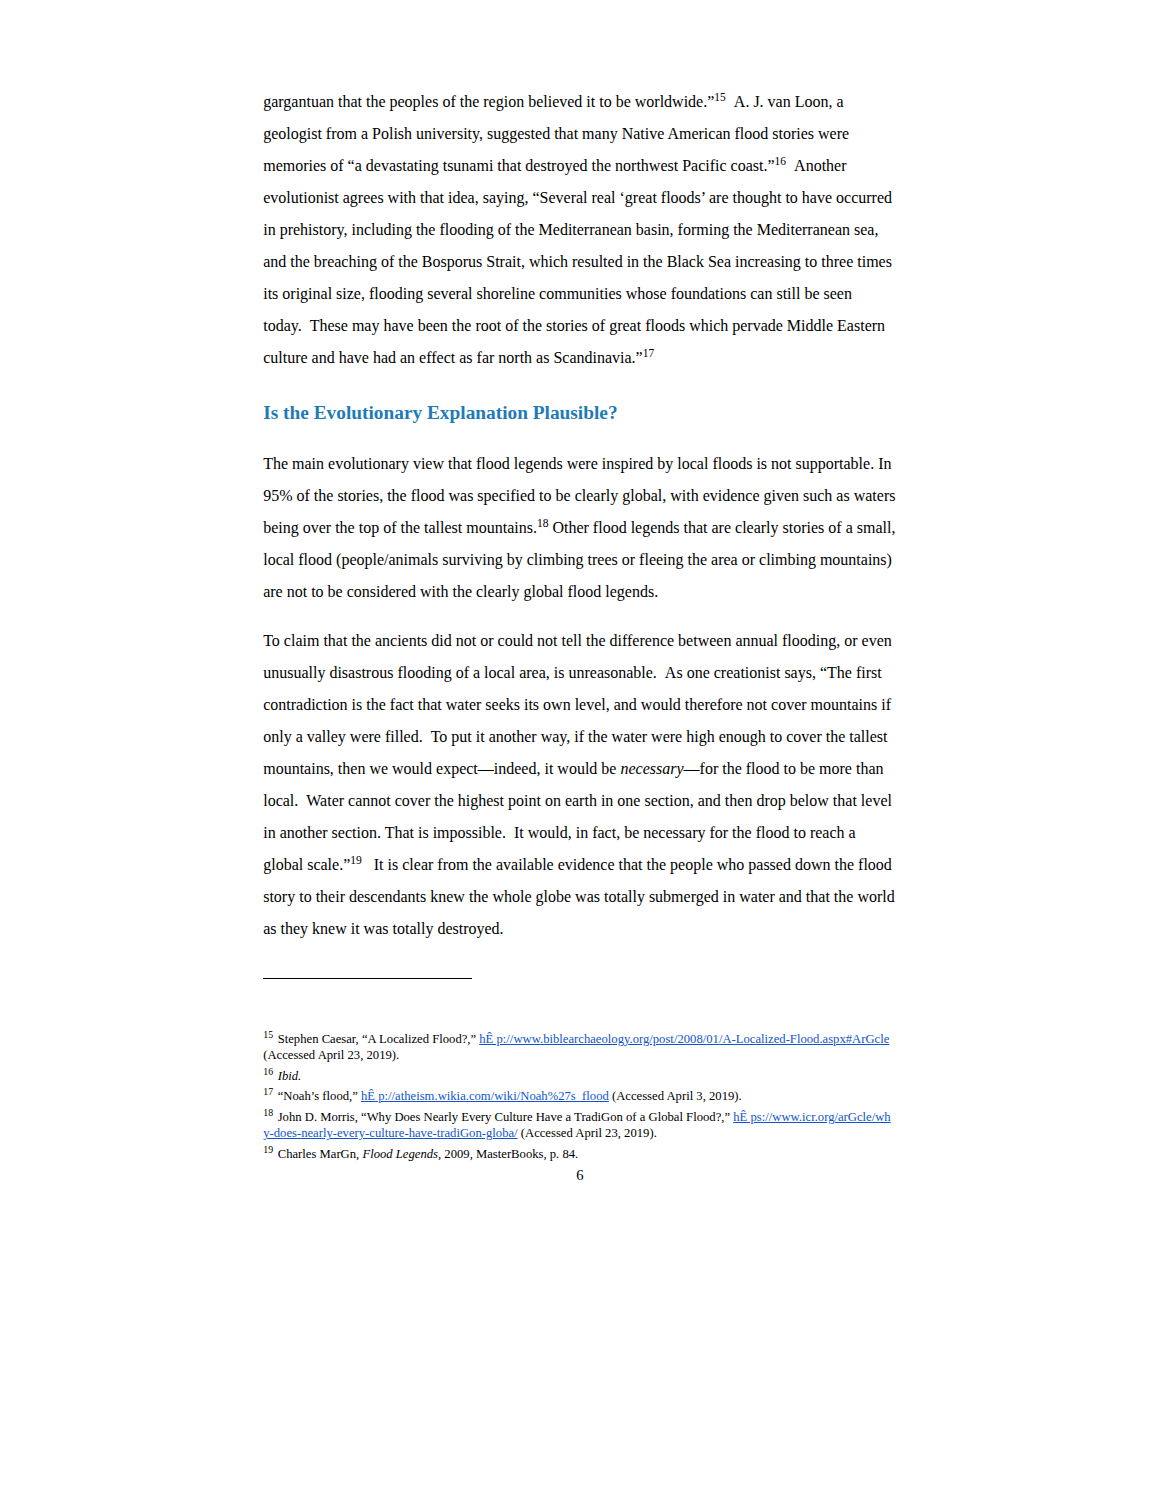gargantuan that the peoples of the region believed it to be worldwide.”15 A. J. van Loon, a geologist from a Polish university, suggested that many Native American flood stories were memories of “a devastating tsunami that destroyed the northwest Pacific coast.”16 Another evolutionist agrees with that idea, saying, “Several real ‘great floods’ are thought to have occurred in prehistory, including the flooding of the Mediterranean basin, forming the Mediterranean sea, and the breaching of the Bosporus Strait, which resulted in the Black Sea increasing to three times its original size, flooding several shoreline communities whose foundations can still be seen today. These may have been the root of the stories of great floods which pervade Middle Eastern culture and have had an effect as far north as Scandinavia.”17
Is the Evolutionary Explanation Plausible?
The main evolutionary view that flood legends were inspired by local floods is not supportable. In 95% of the stories, the flood was specified to be clearly global, with evidence given such as waters being over the top of the tallest mountains.18 Other flood legends that are clearly stories of a small, local flood (people/animals surviving by climbing trees or fleeing the area or climbing mountains) are not to be considered with the clearly global flood legends.
To claim that the ancients did not or could not tell the difference between annual flooding, or even unusually disastrous flooding of a local area, is unreasonable. As one creationist says, “The first contradiction is the fact that water seeks its own level, and would therefore not cover mountains if only a valley were filled. To put it another way, if the water were high enough to cover the tallest mountains, then we would expect—indeed, it would be necessary—for the flood to be more than local. Water cannot cover the highest point on earth in one section, and then drop below that level in another section. That is impossible. It would, in fact, be necessary for the flood to reach a global scale.”19 It is clear from the available evidence that the people who passed down the flood story to their descendants knew the whole globe was totally submerged in water and that the world as they knew it was totally destroyed.
15 Stephen Caesar, “A Localized Flood?,” hÊ p://www.biblearchaeology.org/post/2008/01/A-Localized-Flood.aspx#ArGcle (Accessed April 23, 2019).
16 Ibid.
17 “Noah’s flood,” hÊ p://atheism.wikia.com/wiki/Noah%27s_flood (Accessed April 3, 2019).
18 John D. Morris, “Why Does Nearly Every Culture Have a TradiGon of a Global Flood?,” hÊ ps://www.icr.org/arGcle/why-does-nearly-every-culture-have-tradiGon-globa/ (Accessed April 23, 2019).
19 Charles MarGn, Flood Legends, 2009, MasterBooks, p. 84.
6